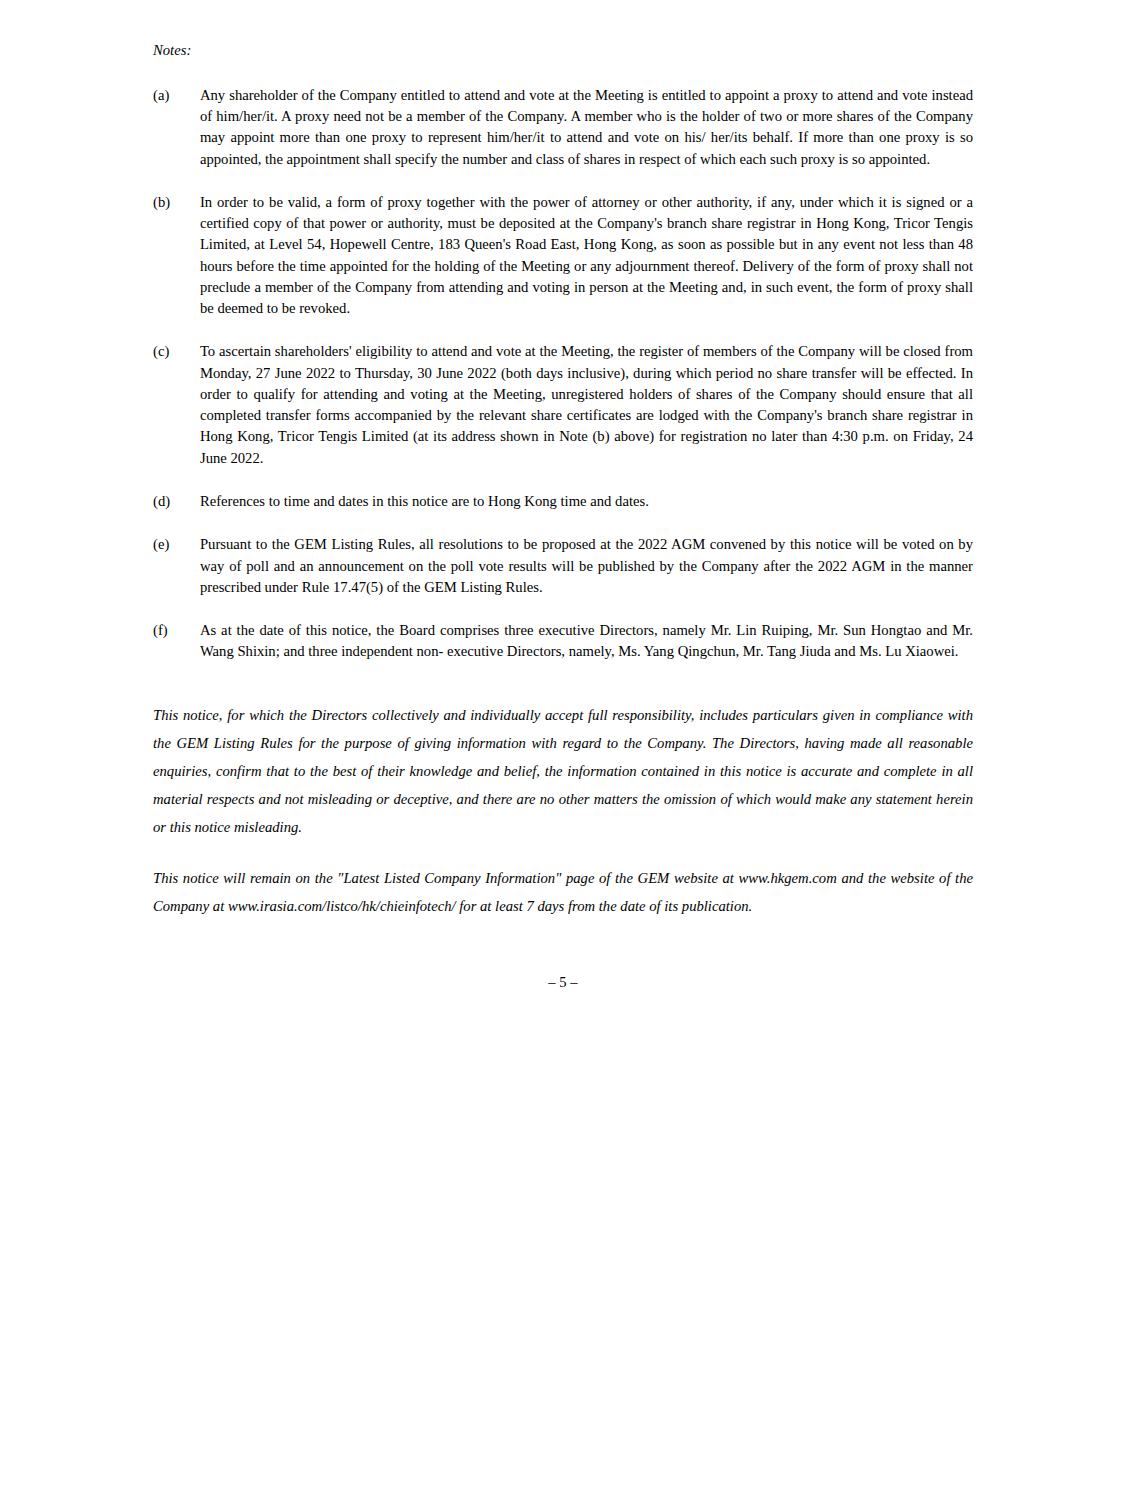Notes:
| (a) | Any shareholder of the Company entitled to attend and vote at the Meeting is entitled to appoint a proxy to attend and vote instead of him/her/it. A proxy need not be a member of the Company. A member who is the holder of two or more shares of the Company may appoint more than one proxy to represent him/her/it to attend and vote on his/ her/its behalf. If more than one proxy is so appointed, the appointment shall specify the number and class of shares in respect of which each such proxy is so appointed. |
| (b) | In order to be valid, a form of proxy together with the power of attorney or other authority, if any, under which it is signed or a certified copy of that power or authority, must be deposited at the Company's branch share registrar in Hong Kong, Tricor Tengis Limited, at Level 54, Hopewell Centre, 183 Queen's Road East, Hong Kong, as soon as possible but in any event not less than 48 hours before the time appointed for the holding of the Meeting or any adjournment thereof. Delivery of the form of proxy shall not preclude a member of the Company from attending and voting in person at the Meeting and, in such event, the form of proxy shall be deemed to be revoked. |
| (c) | To ascertain shareholders' eligibility to attend and vote at the Meeting, the register of members of the Company will be closed from Monday, 27 June 2022 to Thursday, 30 June 2022 (both days inclusive), during which period no share transfer will be effected. In order to qualify for attending and voting at the Meeting, unregistered holders of shares of the Company should ensure that all completed transfer forms accompanied by the relevant share certificates are lodged with the Company's branch share registrar in Hong Kong, Tricor Tengis Limited (at its address shown in Note (b) above) for registration no later than 4:30 p.m. on Friday, 24 June 2022. |
| (d) | References to time and dates in this notice are to Hong Kong time and dates. |
| (e) | Pursuant to the GEM Listing Rules, all resolutions to be proposed at the 2022 AGM convened by this notice will be voted on by way of poll and an announcement on the poll vote results will be published by the Company after the 2022 AGM in the manner prescribed under Rule 17.47(5) of the GEM Listing Rules. |
| (f) | As at the date of this notice, the Board comprises three executive Directors, namely Mr. Lin Ruiping, Mr. Sun Hongtao and Mr. Wang Shixin; and three independent non- executive Directors, namely, Ms. Yang Qingchun, Mr. Tang Jiuda and Ms. Lu Xiaowei. |
This notice, for which the Directors collectively and individually accept full responsibility, includes particulars given in compliance with the GEM Listing Rules for the purpose of giving information with regard to the Company. The Directors, having made all reasonable enquiries, confirm that to the best of their knowledge and belief, the information contained in this notice is accurate and complete in all material respects and not misleading or deceptive, and there are no other matters the omission of which would make any statement herein or this notice misleading.
This notice will remain on the "Latest Listed Company Information" page of the GEM website at www.hkgem.com and the website of the Company at www.irasia.com/listco/hk/chieinfotech/ for at least 7 days from the date of its publication.
– 5 –